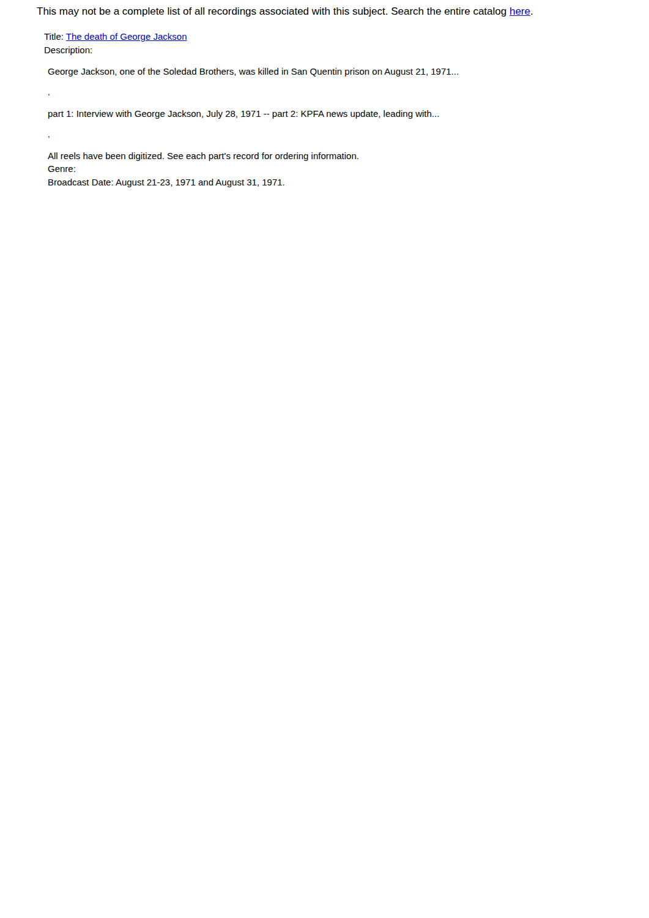This may not be a complete list of all recordings associated with this subject. Search the entire catalog here.
Title: The death of George Jackson
Description:
George Jackson, one of the Soledad Brothers, was killed in San Quentin prison on August 21, 1971...
,
part 1: Interview with George Jackson, July 28, 1971 -- part 2: KPFA news update, leading with...
,
All reels have been digitized. See each part's record for ordering information.
Genre:
Broadcast Date: August 21-23, 1971 and August 31, 1971.